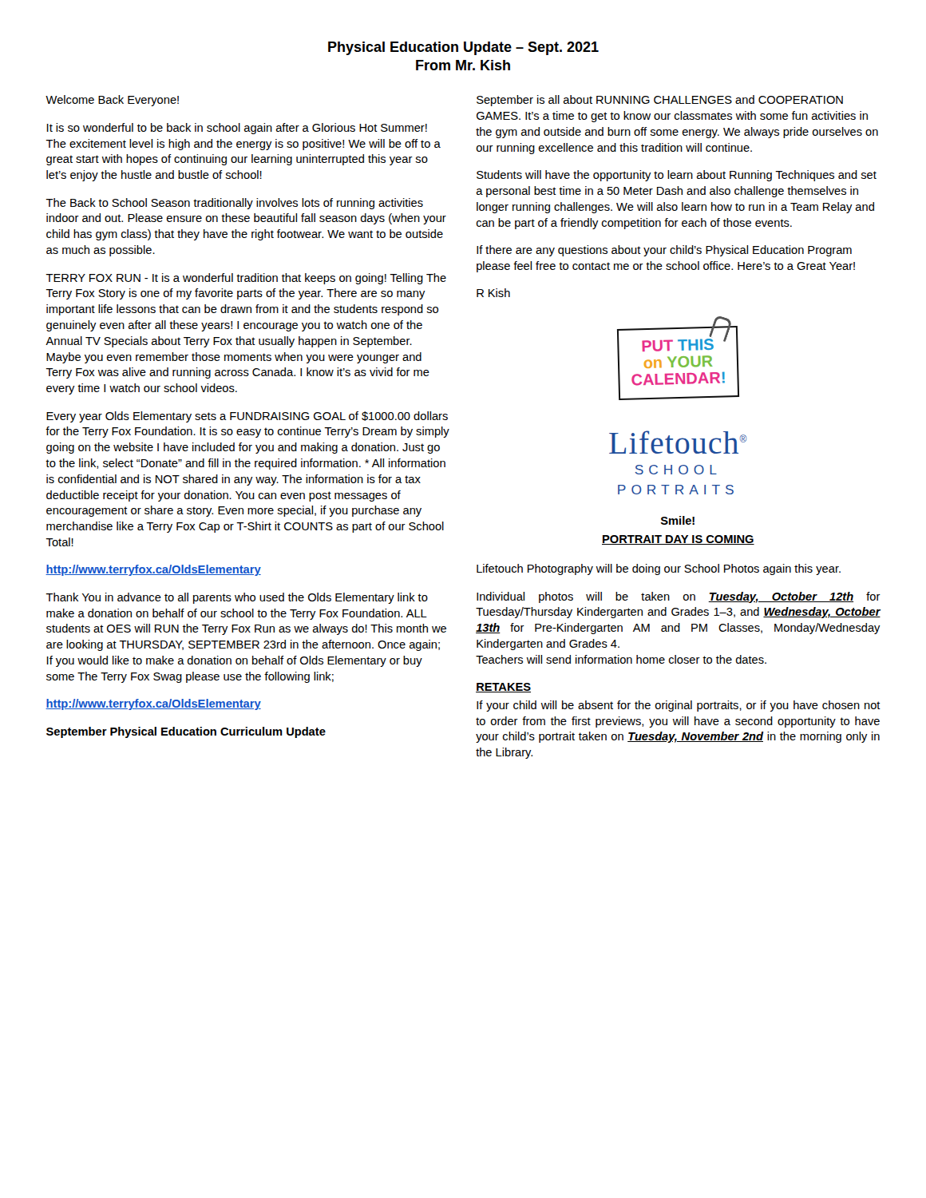Physical Education Update – Sept. 2021
From Mr. Kish
Welcome Back Everyone!
It is so wonderful to be back in school again after a Glorious Hot Summer! The excitement level is high and the energy is so positive! We will be off to a great start with hopes of continuing our learning uninterrupted this year so let’s enjoy the hustle and bustle of school!
The Back to School Season traditionally involves lots of running activities indoor and out. Please ensure on these beautiful fall season days (when your child has gym class) that they have the right footwear. We want to be outside as much as possible.
TERRY FOX RUN - It is a wonderful tradition that keeps on going! Telling The Terry Fox Story is one of my favorite parts of the year. There are so many important life lessons that can be drawn from it and the students respond so genuinely even after all these years! I encourage you to watch one of the Annual TV Specials about Terry Fox that usually happen in September. Maybe you even remember those moments when you were younger and Terry Fox was alive and running across Canada. I know it’s as vivid for me every time I watch our school videos.
Every year Olds Elementary sets a FUNDRAISING GOAL of $1000.00 dollars for the Terry Fox Foundation. It is so easy to continue Terry’s Dream by simply going on the website I have included for you and making a donation. Just go to the link, select “Donate” and fill in the required information. * All information is confidential and is NOT shared in any way. The information is for a tax deductible receipt for your donation. You can even post messages of encouragement or share a story. Even more special, if you purchase any merchandise like a Terry Fox Cap or T-Shirt it COUNTS as part of our School Total!
http://www.terryfox.ca/OldsElementary
Thank You in advance to all parents who used the Olds Elementary link to make a donation on behalf of our school to the Terry Fox Foundation. ALL students at OES will RUN the Terry Fox Run as we always do! This month we are looking at THURSDAY, SEPTEMBER 23rd in the afternoon. Once again;
If you would like to make a donation on behalf of Olds Elementary or buy some The Terry Fox Swag please use the following link;
http://www.terryfox.ca/OldsElementary
September Physical Education Curriculum Update
September is all about RUNNING CHALLENGES and COOPERATION GAMES. It’s a time to get to know our classmates with some fun activities in the gym and outside and burn off some energy. We always pride ourselves on our running excellence and this tradition will continue.
Students will have the opportunity to learn about Running Techniques and set a personal best time in a 50 Meter Dash and also challenge themselves in longer running challenges. We will also learn how to run in a Team Relay and can be part of a friendly competition for each of those events.
If there are any questions about your child’s Physical Education Program please feel free to contact me or the school office. Here’s to a Great Year!
R Kish
PUT THIS
on YOUR
CALENDAR!
Lifetouch®
SCHOOL
PORTRAITS
Smile!
PORTRAIT DAY IS COMING
Lifetouch Photography will be doing our School Photos again this year.
Individual photos will be taken on Tuesday, October 12th for Tuesday/Thursday Kindergarten and Grades 1–3, and Wednesday, October 13th for Pre-Kindergarten AM and PM Classes, Monday/Wednesday Kindergarten and Grades 4.
Teachers will send information home closer to the dates.
RETAKES
If your child will be absent for the original portraits, or if you have chosen not to order from the first previews, you will have a second opportunity to have your child’s portrait taken on Tuesday, November 2nd in the morning only in the Library.